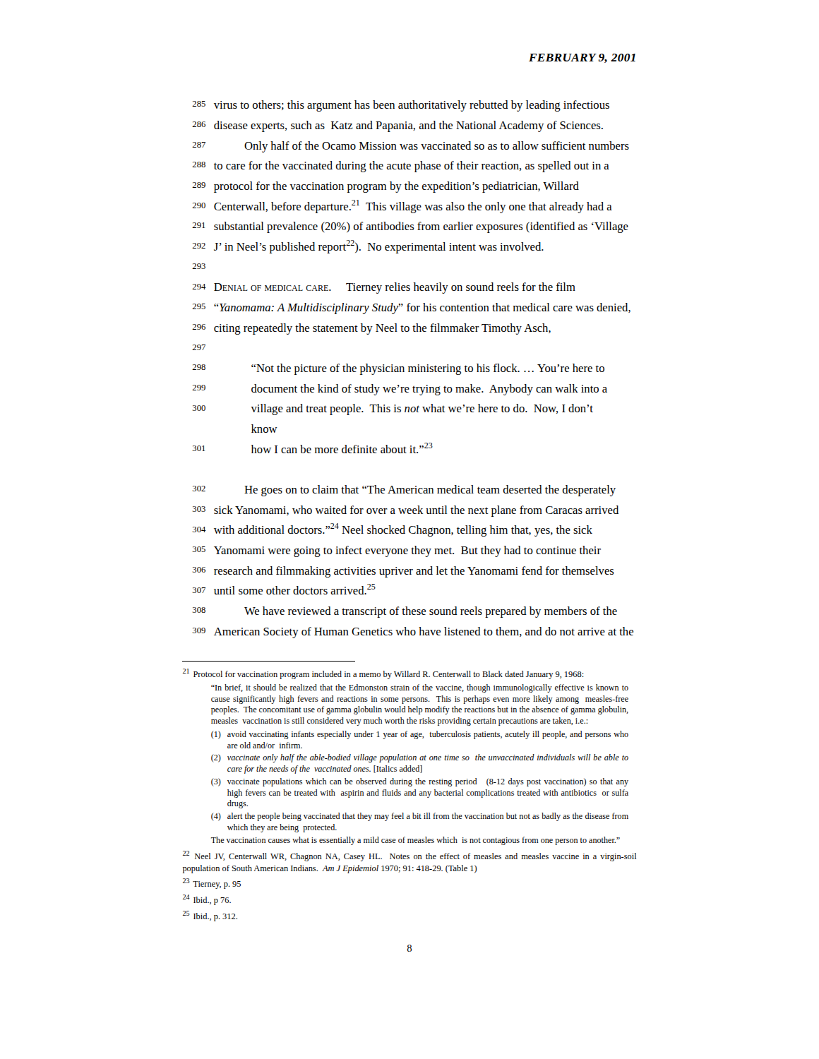FEBRUARY 9, 2001
285
virus to others; this argument has been authoritatively rebutted by leading infectious
286
disease experts, such as Katz and Papania, and the National Academy of Sciences.
287
Only half of the Ocamo Mission was vaccinated so as to allow sufficient numbers
288
to care for the vaccinated during the acute phase of their reaction, as spelled out in a
289
protocol for the vaccination program by the expedition’s pediatrician, Willard
290
Centerwall, before departure.21 This village was also the only one that already had a
291
substantial prevalence (20%) of antibodies from earlier exposures (identified as ‘Village
292
J’ in Neel’s published report22). No experimental intent was involved.
293
294
Denial of medical care. Tierney relies heavily on sound reels for the film
295
“Yanomama: A Multidisciplinary Study” for his contention that medical care was denied,
296
citing repeatedly the statement by Neel to the filmmaker Timothy Asch,
297
298
“Not the picture of the physician ministering to his flock. … You’re here to
299
document the kind of study we’re trying to make. Anybody can walk into a
300
village and treat people. This is not what we’re here to do. Now, I don’t know
301
how I can be more definite about it.”23
302
He goes on to claim that “The American medical team deserted the desperately
303
sick Yanomami, who waited for over a week until the next plane from Caracas arrived
304
with additional doctors.”24 Neel shocked Chagnon, telling him that, yes, the sick
305
Yanomami were going to infect everyone they met. But they had to continue their
306
research and filmmaking activities upriver and let the Yanomami fend for themselves
307
until some other doctors arrived.25
308
We have reviewed a transcript of these sound reels prepared by members of the
309
American Society of Human Genetics who have listened to them, and do not arrive at the
21 Protocol for vaccination program included in a memo by Willard R. Centerwall to Black dated January 9, 1968:
“In brief, it should be realized that the Edmonston strain of the vaccine, though immunologically effective is known to cause significantly high fevers and reactions in some persons. This is perhaps even more likely among measles-free peoples. The concomitant use of gamma globulin would help modify the reactions but in the absence of gamma globulin, measles vaccination is still considered very much worth the risks providing certain precautions are taken, i.e.:
(1) avoid vaccinating infants especially under 1 year of age, tuberculosis patients, acutely ill people, and persons who are old and/or infirm.
(2) vaccinate only half the able-bodied village population at one time so the unvaccinated individuals will be able to care for the needs of the vaccinated ones. [Italics added]
(3) vaccinate populations which can be observed during the resting period (8-12 days post vaccination) so that any high fevers can be treated with aspirin and fluids and any bacterial complications treated with antibiotics or sulfa drugs.
(4) alert the people being vaccinated that they may feel a bit ill from the vaccination but not as badly as the disease from which they are being protected.
The vaccination causes what is essentially a mild case of measles which is not contagious from one person to another.”
22 Neel JV, Centerwall WR, Chagnon NA, Casey HL. Notes on the effect of measles and measles vaccine in a virgin-soil population of South American Indians. Am J Epidemiol 1970; 91: 418-29. (Table 1)
23 Tierney, p. 95
24 Ibid., p 76.
25 Ibid., p. 312.
8